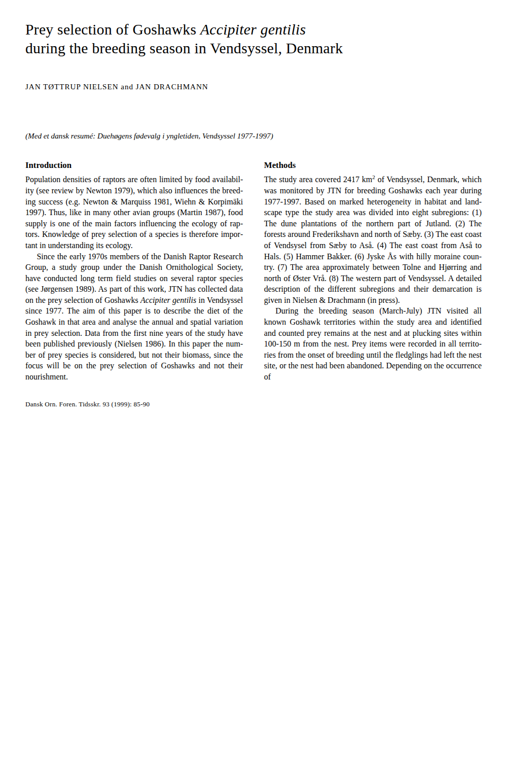Prey selection of Goshawks Accipiter gentilis
during the breeding season in Vendsyssel, Denmark
JAN TØTTRUP NIELSEN and JAN DRACHMANN
(Med et dansk resumé: Duehøgens fødevalg i yngletiden, Vendsyssel 1977-1997)
Introduction
Population densities of raptors are often limited by food availability (see review by Newton 1979), which also influences the breeding success (e.g. Newton & Marquiss 1981, Wiehn & Korpimäki 1997). Thus, like in many other avian groups (Martin 1987), food supply is one of the main factors influencing the ecology of raptors. Knowledge of prey selection of a species is therefore important in understanding its ecology.
Since the early 1970s members of the Danish Raptor Research Group, a study group under the Danish Ornithological Society, have conducted long term field studies on several raptor species (see Jørgensen 1989). As part of this work, JTN has collected data on the prey selection of Goshawks Accipiter gentilis in Vendsyssel since 1977. The aim of this paper is to describe the diet of the Goshawk in that area and analyse the annual and spatial variation in prey selection. Data from the first nine years of the study have been published previously (Nielsen 1986). In this paper the number of prey species is considered, but not their biomass, since the focus will be on the prey selection of Goshawks and not their nourishment.
Methods
The study area covered 2417 km2 of Vendsyssel, Denmark, which was monitored by JTN for breeding Goshawks each year during 1977-1997. Based on marked heterogeneity in habitat and landscape type the study area was divided into eight subregions: (1) The dune plantations of the northern part of Jutland. (2) The forests around Frederikshavn and north of Sæby. (3) The east coast of Vendsysel from Sæby to Aså. (4) The east coast from Aså to Hals. (5) Hammer Bakker. (6) Jyske Ås with hilly moraine country. (7) The area approximately between Tolne and Hjørring and north of Øster Vrå. (8) The western part of Vendsyssel. A detailed description of the different subregions and their demarcation is given in Nielsen & Drachmann (in press).
During the breeding season (March-July) JTN visited all known Goshawk territories within the study area and identified and counted prey remains at the nest and at plucking sites within 100-150 m from the nest. Prey items were recorded in all territories from the onset of breeding until the fledglings had left the nest site, or the nest had been abandoned. Depending on the occurrence of
Dansk Orn. Foren. Tidsskr. 93 (1999): 85-90